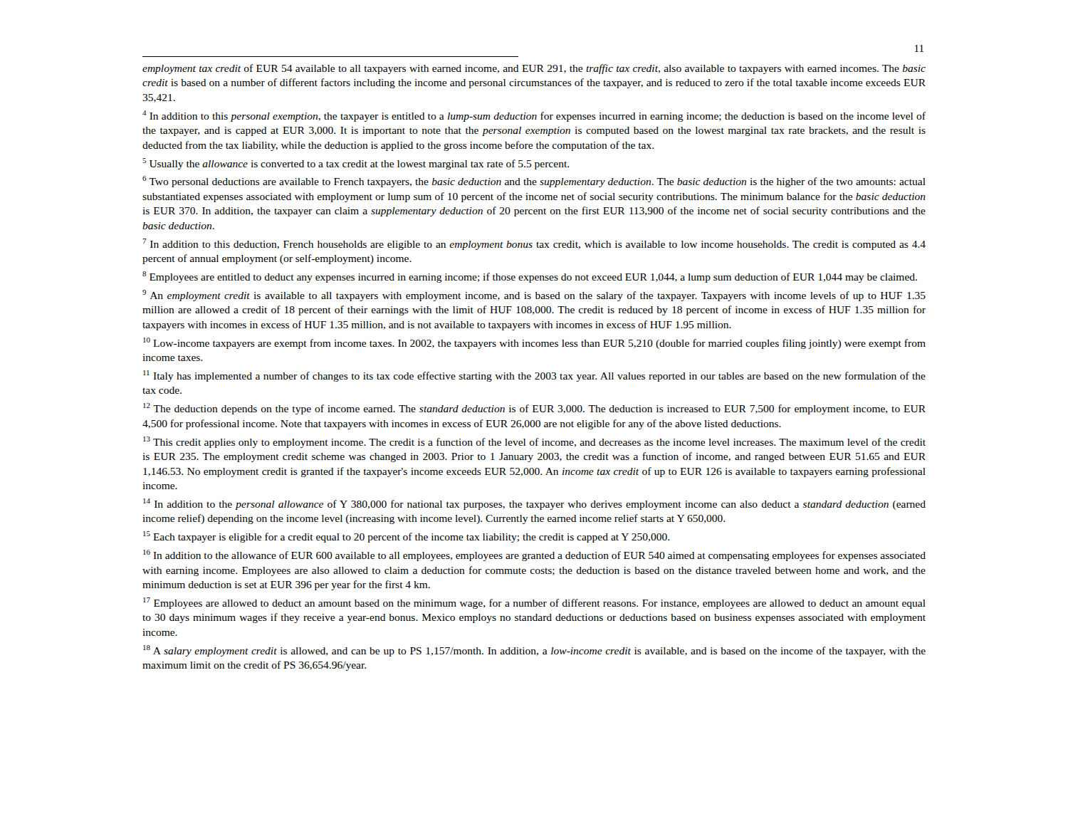11
employment tax credit of EUR 54 available to all taxpayers with earned income, and EUR 291, the traffic tax credit, also available to taxpayers with earned incomes. The basic credit is based on a number of different factors including the income and personal circumstances of the taxpayer, and is reduced to zero if the total taxable income exceeds EUR 35,421.
4 In addition to this personal exemption, the taxpayer is entitled to a lump-sum deduction for expenses incurred in earning income; the deduction is based on the income level of the taxpayer, and is capped at EUR 3,000. It is important to note that the personal exemption is computed based on the lowest marginal tax rate brackets, and the result is deducted from the tax liability, while the deduction is applied to the gross income before the computation of the tax.
5 Usually the allowance is converted to a tax credit at the lowest marginal tax rate of 5.5 percent.
6 Two personal deductions are available to French taxpayers, the basic deduction and the supplementary deduction. The basic deduction is the higher of the two amounts: actual substantiated expenses associated with employment or lump sum of 10 percent of the income net of social security contributions. The minimum balance for the basic deduction is EUR 370. In addition, the taxpayer can claim a supplementary deduction of 20 percent on the first EUR 113,900 of the income net of social security contributions and the basic deduction.
7 In addition to this deduction, French households are eligible to an employment bonus tax credit, which is available to low income households. The credit is computed as 4.4 percent of annual employment (or self-employment) income.
8 Employees are entitled to deduct any expenses incurred in earning income; if those expenses do not exceed EUR 1,044, a lump sum deduction of EUR 1,044 may be claimed.
9 An employment credit is available to all taxpayers with employment income, and is based on the salary of the taxpayer. Taxpayers with income levels of up to HUF 1.35 million are allowed a credit of 18 percent of their earnings with the limit of HUF 108,000. The credit is reduced by 18 percent of income in excess of HUF 1.35 million for taxpayers with incomes in excess of HUF 1.35 million, and is not available to taxpayers with incomes in excess of HUF 1.95 million.
10 Low-income taxpayers are exempt from income taxes. In 2002, the taxpayers with incomes less than EUR 5,210 (double for married couples filing jointly) were exempt from income taxes.
11 Italy has implemented a number of changes to its tax code effective starting with the 2003 tax year. All values reported in our tables are based on the new formulation of the tax code.
12 The deduction depends on the type of income earned. The standard deduction is of EUR 3,000. The deduction is increased to EUR 7,500 for employment income, to EUR 4,500 for professional income. Note that taxpayers with incomes in excess of EUR 26,000 are not eligible for any of the above listed deductions.
13 This credit applies only to employment income. The credit is a function of the level of income, and decreases as the income level increases. The maximum level of the credit is EUR 235. The employment credit scheme was changed in 2003. Prior to 1 January 2003, the credit was a function of income, and ranged between EUR 51.65 and EUR 1,146.53. No employment credit is granted if the taxpayer's income exceeds EUR 52,000. An income tax credit of up to EUR 126 is available to taxpayers earning professional income.
14 In addition to the personal allowance of Y 380,000 for national tax purposes, the taxpayer who derives employment income can also deduct a standard deduction (earned income relief) depending on the income level (increasing with income level). Currently the earned income relief starts at Y 650,000.
15 Each taxpayer is eligible for a credit equal to 20 percent of the income tax liability; the credit is capped at Y 250,000.
16 In addition to the allowance of EUR 600 available to all employees, employees are granted a deduction of EUR 540 aimed at compensating employees for expenses associated with earning income. Employees are also allowed to claim a deduction for commute costs; the deduction is based on the distance traveled between home and work, and the minimum deduction is set at EUR 396 per year for the first 4 km.
17 Employees are allowed to deduct an amount based on the minimum wage, for a number of different reasons. For instance, employees are allowed to deduct an amount equal to 30 days minimum wages if they receive a year-end bonus. Mexico employs no standard deductions or deductions based on business expenses associated with employment income.
18 A salary employment credit is allowed, and can be up to PS 1,157/month. In addition, a low-income credit is available, and is based on the income of the taxpayer, with the maximum limit on the credit of PS 36,654.96/year.